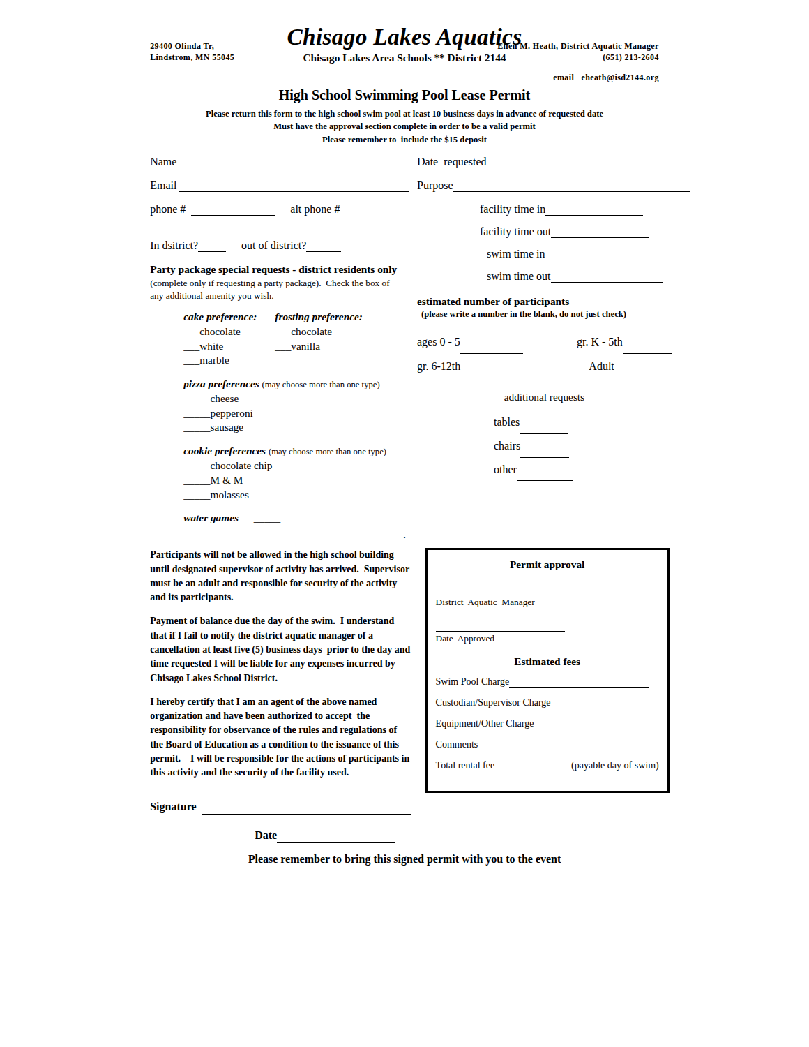Chisago Lakes Aquatics
Chisago Lakes Area Schools ** District 2144
29400 Olinda Tr,
Lindstrom, MN 55045
Ellen M. Heath, District Aquatic Manager
(651) 213-2604
email eheath@isd2144.org
High School Swimming Pool Lease Permit
Please return this form to the high school swim pool at least 10 business days in advance of requested date
Must have the approval section complete in order to be a valid permit
Please remember to include the $15 deposit
Name
Email
phone # alt phone #
In dsitrict? out of district?
Party package special requests - district residents only
(complete only if requesting a party package). Check the box of any additional amenity you wish.
cake preference:
___chocolate
___white
___marble
frosting preference:
___chocolate
___vanilla
pizza preferences (may choose more than one type)
_____cheese
_____pepperoni
_____sausage
cookie preferences (may choose more than one type)
_____chocolate chip
_____M & M
_____molasses
water games _____
Date requested
Purpose
facility time in
facility time out
swim time in
swim time out
estimated number of participants
(please write a number in the blank, do not just check)
ages 0 - 5
gr. K - 5th
gr. 6-12th
Adult
additional requests
tables
chairs
other
.
Participants will not be allowed in the high school building until designated supervisor of activity has arrived. Supervisor must be an adult and responsible for security of the activity and its participants.
Payment of balance due the day of the swim. I understand that if I fail to notify the district aquatic manager of a cancellation at least five (5) business days prior to the day and time requested I will be liable for any expenses incurred by Chisago Lakes School District.
I hereby certify that I am an agent of the above named organization and have been authorized to accept the responsibility for observance of the rules and regulations of the Board of Education as a condition to the issuance of this permit. I will be responsible for the actions of participants in this activity and the security of the facility used.
Signature
Date
Permit approval
District Aquatic Manager
Date Approved
Estimated fees
Swim Pool Charge
Custodian/Supervisor Charge
Equipment/Other Charge
Comments
Total rental fee (payable day of swim)
Please remember to bring this signed permit with you to the event